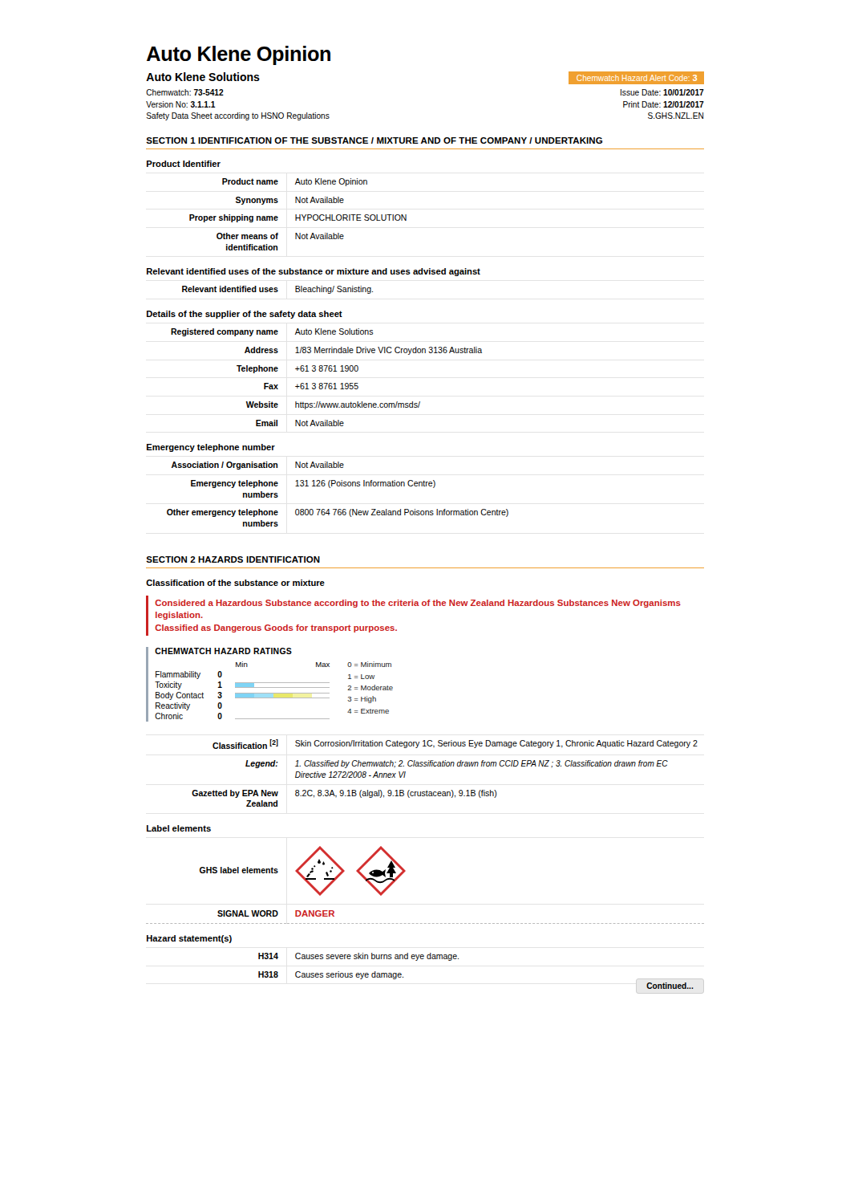Auto Klene Opinion
Auto Klene Solutions
Chemwatch Hazard Alert Code: 3
Chemwatch: 73-5412
Version No: 3.1.1.1
Safety Data Sheet according to HSNO Regulations
Issue Date: 10/01/2017
Print Date: 12/01/2017
S.GHS.NZL.EN
SECTION 1 IDENTIFICATION OF THE SUBSTANCE / MIXTURE AND OF THE COMPANY / UNDERTAKING
Product Identifier
| Product name | Auto Klene Opinion |
| Synonyms | Not Available |
| Proper shipping name | HYPOCHLORITE SOLUTION |
| Other means of identification | Not Available |
Relevant identified uses of the substance or mixture and uses advised against
| Relevant identified uses | Bleaching/ Sanisting. |
Details of the supplier of the safety data sheet
| Registered company name | Auto Klene Solutions |
| Address | 1/83 Merrindale Drive VIC Croydon 3136 Australia |
| Telephone | +61 3 8761 1900 |
| Fax | +61 3 8761 1955 |
| Website | https://www.autoklene.com/msds/ |
| Email | Not Available |
Emergency telephone number
| Association / Organisation | Not Available |
| Emergency telephone numbers | 131 126 (Poisons Information Centre) |
| Other emergency telephone numbers | 0800 764 766 (New Zealand Poisons Information Centre) |
SECTION 2 HAZARDS IDENTIFICATION
Classification of the substance or mixture
Considered a Hazardous Substance according to the criteria of the New Zealand Hazardous Substances New Organisms legislation.
Classified as Dangerous Goods for transport purposes.
CHEMWATCH HAZARD RATINGS
| | | Min Max |
| Flammability | 0 | |
| Toxicity | 1 | |
| Body Contact | 3 | |
| Reactivity | 0 | |
| Chronic | 0 | |
0 = Minimum
1 = Low
2 = Moderate
3 = High
4 = Extreme
| Classification [2] | Skin Corrosion/Irritation Category 1C, Serious Eye Damage Category 1, Chronic Aquatic Hazard Category 2 |
| Legend: | 1. Classified by Chemwatch; 2. Classification drawn from CCID EPA NZ ; 3. Classification drawn from EC Directive 1272/2008 - Annex VI |
| Gazetted by EPA New Zealand | 8.2C, 8.3A, 9.1B (algal), 9.1B (crustacean), 9.1B (fish) |
Label elements
| GHS label elements | |
| SIGNAL WORD | DANGER |
Hazard statement(s)
| H314 | Causes severe skin burns and eye damage. |
| H318 | Causes serious eye damage. |
Continued...